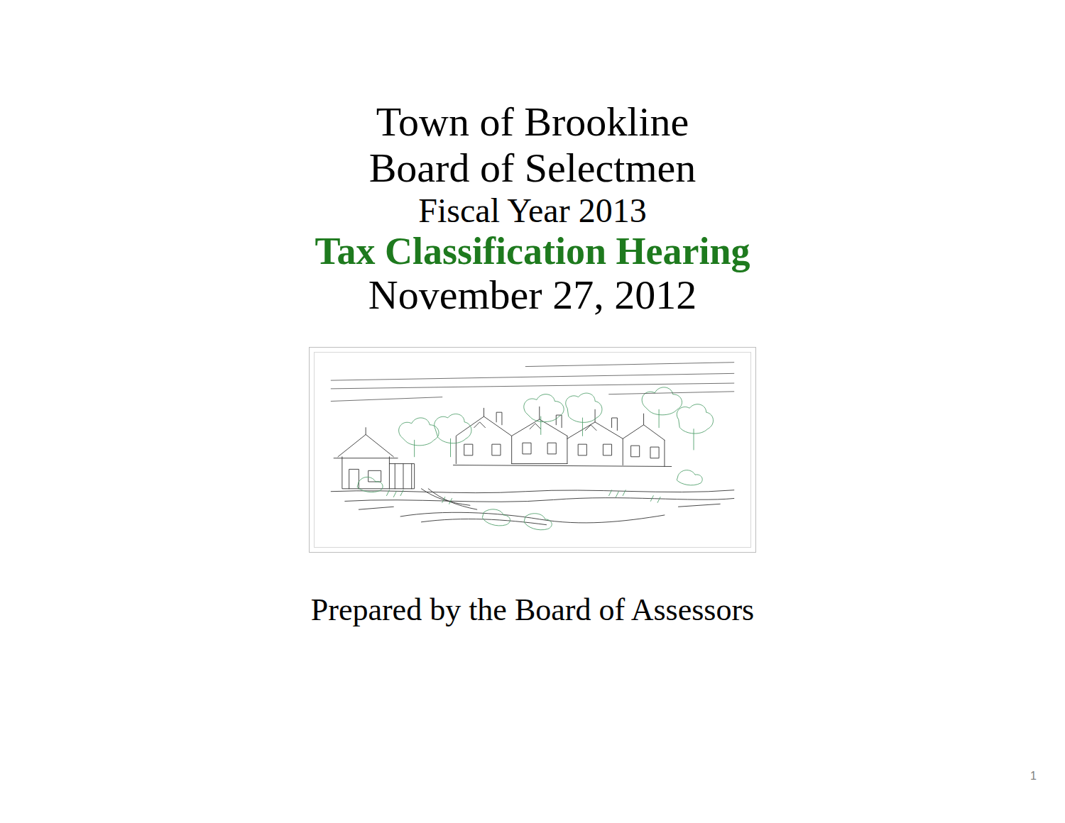Town of Brookline
Board of Selectmen
Fiscal Year 2013
Tax Classification Hearing
November 27, 2012
Prepared by the Board of Assessors
1